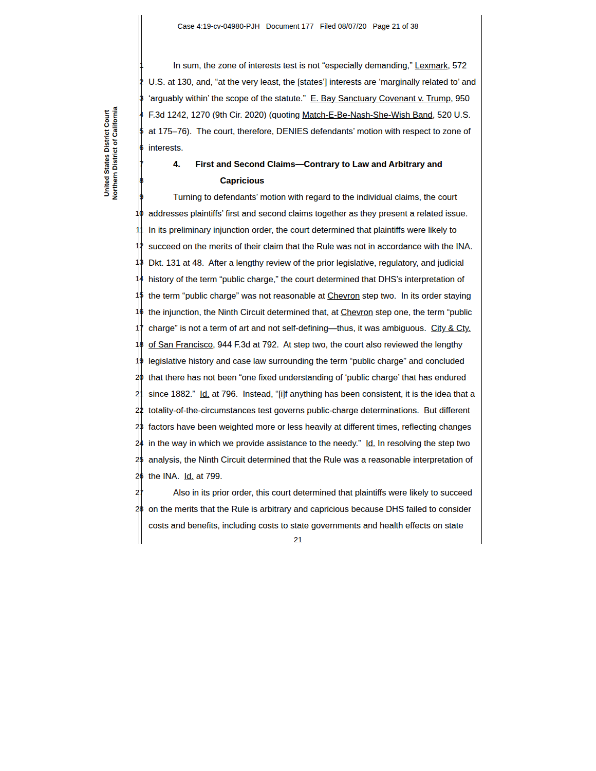Case 4:19-cv-04980-PJH Document 177 Filed 08/07/20 Page 21 of 38
United States District Court
Northern District of California
1
2
3
4
5
6
7
8
9
10
11
12
13
14
15
16
17
18
19
20
21
22
23
24
25
26
27
28
In sum, the zone of interests test is not “especially demanding,” Lexmark, 572 U.S. at 130, and, “at the very least, the [states’] interests are ‘marginally related to’ and ‘arguably within’ the scope of the statute.” E. Bay Sanctuary Covenant v. Trump, 950 F.3d 1242, 1270 (9th Cir. 2020) (quoting Match-E-Be-Nash-She-Wish Band, 520 U.S. at 175–76). The court, therefore, DENIES defendants’ motion with respect to zone of interests.
4.
First and Second Claims—Contrary to Law and Arbitrary andCapricious
Turning to defendants’ motion with regard to the individual claims, the court addresses plaintiffs’ first and second claims together as they present a related issue. In its preliminary injunction order, the court determined that plaintiffs were likely to succeed on the merits of their claim that the Rule was not in accordance with the INA. Dkt. 131 at 48. After a lengthy review of the prior legislative, regulatory, and judicial history of the term “public charge,” the court determined that DHS’s interpretation of the term “public charge” was not reasonable at Chevron step two. In its order staying the injunction, the Ninth Circuit determined that, at Chevron step one, the term “public charge” is not a term of art and not self-defining—thus, it was ambiguous. City & Cty. of San Francisco, 944 F.3d at 792. At step two, the court also reviewed the lengthy legislative history and case law surrounding the term “public charge” and concluded that there has not been “one fixed understanding of ‘public charge’ that has endured since 1882.” Id. at 796. Instead, “[i]f anything has been consistent, it is the idea that a totality-of-the-circumstances test governs public-charge determinations. But different factors have been weighted more or less heavily at different times, reflecting changes in the way in which we provide assistance to the needy.” Id. In resolving the step two analysis, the Ninth Circuit determined that the Rule was a reasonable interpretation of the INA. Id. at 799.
Also in its prior order, this court determined that plaintiffs were likely to succeed on the merits that the Rule is arbitrary and capricious because DHS failed to consider costs and benefits, including costs to state governments and health effects on state
21